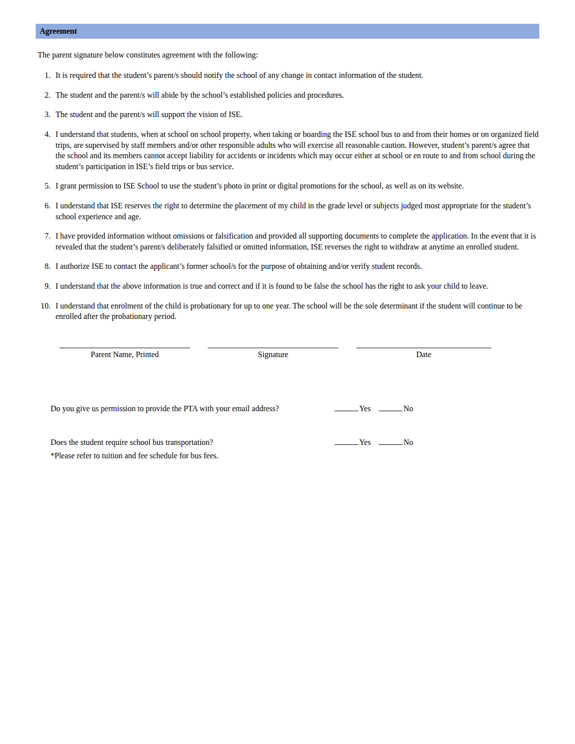Agreement
The parent signature below constitutes agreement with the following:
It is required that the student’s parent/s should notify the school of any change in contact information of the student.
The student and the parent/s will abide by the school’s established policies and procedures.
The student and the parent/s will support the vision of ISE.
I understand that students, when at school on school property, when taking or boarding the ISE school bus to and from their homes or on organized field trips, are supervised by staff members and/or other responsible adults who will exercise all reasonable caution. However, student’s parent/s agree that the school and its members cannot accept liability for accidents or incidents which may occur either at school or en route to and from school during the student’s participation in ISE’s field trips or bus service.
I grant permission to ISE School to use the student’s photo in print or digital promotions for the school, as well as on its website.
I understand that ISE reserves the right to determine the placement of my child in the grade level or subjects judged most appropriate for the student’s school experience and age.
I have provided information without omissions or falsification and provided all supporting documents to complete the application. In the event that it is revealed that the student’s parent/s deliberately falsified or omitted information, ISE reverses the right to withdraw at anytime an enrolled student.
I authorize ISE to contact the applicant’s former school/s for the purpose of obtaining and/or verify student records.
I understand that the above information is true and correct and if it is found to be false the school has the right to ask your child to leave.
I understand that enrolment of the child is probationary for up to one year. The school will be the sole determinant if the student will continue to be enrolled after the probationary period.
| Parent Name, Printed | Signature | Date |
| Do you give us permission to provide the PTA with your email address? | Yes No |
| Does the student require school bus transportation? | Yes No |
| *Please refer to tuition and fee schedule for bus fees. | |